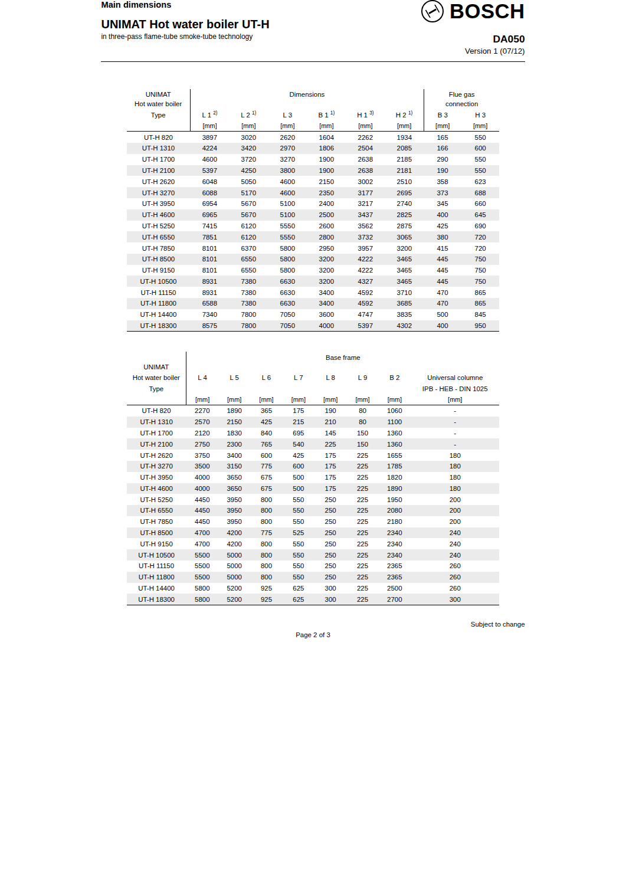Main dimensions
UNIMAT Hot water boiler UT-H
in three-pass flame-tube smoke-tube technology
BOSCH
DA050
Version 1 (07/12)
| UNIMAT | Dimensions | Flue gas |
| --- | --- | --- |
| Hot water boiler | | connection |
| Type | L 1 2) | L 2 1) | L 3 | B 1 1) | H 1 3) | H 2 1) | B 3 | H 3 |
| | [mm] | [mm] | [mm] | [mm] | [mm] | [mm] | [mm] | [mm] |
| UT-H 820 | 3897 | 3020 | 2620 | 1604 | 2262 | 1934 | 165 | 550 |
| UT-H 1310 | 4224 | 3420 | 2970 | 1806 | 2504 | 2085 | 166 | 600 |
| UT-H 1700 | 4600 | 3720 | 3270 | 1900 | 2638 | 2185 | 290 | 550 |
| UT-H 2100 | 5397 | 4250 | 3800 | 1900 | 2638 | 2181 | 190 | 550 |
| UT-H 2620 | 6048 | 5050 | 4600 | 2150 | 3002 | 2510 | 358 | 623 |
| UT-H 3270 | 6088 | 5170 | 4600 | 2350 | 3177 | 2695 | 373 | 688 |
| UT-H 3950 | 6954 | 5670 | 5100 | 2400 | 3217 | 2740 | 345 | 660 |
| UT-H 4600 | 6965 | 5670 | 5100 | 2500 | 3437 | 2825 | 400 | 645 |
| UT-H 5250 | 7415 | 6120 | 5550 | 2600 | 3562 | 2875 | 425 | 690 |
| UT-H 6550 | 7851 | 6120 | 5550 | 2800 | 3732 | 3065 | 380 | 720 |
| UT-H 7850 | 8101 | 6370 | 5800 | 2950 | 3957 | 3200 | 415 | 720 |
| UT-H 8500 | 8101 | 6550 | 5800 | 3200 | 4222 | 3465 | 445 | 750 |
| UT-H 9150 | 8101 | 6550 | 5800 | 3200 | 4222 | 3465 | 445 | 750 |
| UT-H 10500 | 8931 | 7380 | 6630 | 3200 | 4327 | 3465 | 445 | 750 |
| UT-H 11150 | 8931 | 7380 | 6630 | 3400 | 4592 | 3710 | 470 | 865 |
| UT-H 11800 | 6588 | 7380 | 6630 | 3400 | 4592 | 3685 | 470 | 865 |
| UT-H 14400 | 7340 | 7800 | 7050 | 3600 | 4747 | 3835 | 500 | 845 |
| UT-H 18300 | 8575 | 7800 | 7050 | 4000 | 5397 | 4302 | 400 | 950 |
| | Base frame |
| --- | --- |
| UNIMAT | |
| Hot water boiler | L 4 | L 5 | L 6 | L 7 | L 8 | L 9 | B 2 | Universal columne |
| Type | | | | | | | | IPB - HEB - DIN 1025 |
| | [mm] | [mm] | [mm] | [mm] | [mm] | [mm] | [mm] | [mm] |
| UT-H 820 | 2270 | 1890 | 365 | 175 | 190 | 80 | 1060 | - |
| UT-H 1310 | 2570 | 2150 | 425 | 215 | 210 | 80 | 1100 | - |
| UT-H 1700 | 2120 | 1830 | 840 | 695 | 145 | 150 | 1360 | - |
| UT-H 2100 | 2750 | 2300 | 765 | 540 | 225 | 150 | 1360 | - |
| UT-H 2620 | 3750 | 3400 | 600 | 425 | 175 | 225 | 1655 | 180 |
| UT-H 3270 | 3500 | 3150 | 775 | 600 | 175 | 225 | 1785 | 180 |
| UT-H 3950 | 4000 | 3650 | 675 | 500 | 175 | 225 | 1820 | 180 |
| UT-H 4600 | 4000 | 3650 | 675 | 500 | 175 | 225 | 1890 | 180 |
| UT-H 5250 | 4450 | 3950 | 800 | 550 | 250 | 225 | 1950 | 200 |
| UT-H 6550 | 4450 | 3950 | 800 | 550 | 250 | 225 | 2080 | 200 |
| UT-H 7850 | 4450 | 3950 | 800 | 550 | 250 | 225 | 2180 | 200 |
| UT-H 8500 | 4700 | 4200 | 775 | 525 | 250 | 225 | 2340 | 240 |
| UT-H 9150 | 4700 | 4200 | 800 | 550 | 250 | 225 | 2340 | 240 |
| UT-H 10500 | 5500 | 5000 | 800 | 550 | 250 | 225 | 2340 | 240 |
| UT-H 11150 | 5500 | 5000 | 800 | 550 | 250 | 225 | 2365 | 260 |
| UT-H 11800 | 5500 | 5000 | 800 | 550 | 250 | 225 | 2365 | 260 |
| UT-H 14400 | 5800 | 5200 | 925 | 625 | 300 | 225 | 2500 | 260 |
| UT-H 18300 | 5800 | 5200 | 925 | 625 | 300 | 225 | 2700 | 300 |
Subject to change
Page 2 of 3